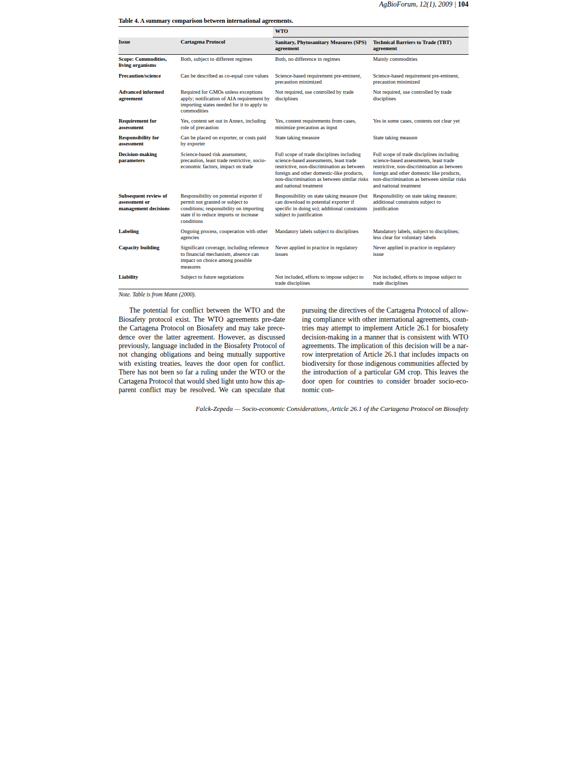AgBioForum, 12(1), 2009 | 104
Table 4. A summary comparison between international agreements.
| | | WTO |
| --- | --- | --- |
| Issue | Cartagena Protocol | Sanitary, Phytosanitary Measures (SPS) agreement | Technical Barriers to Trade (TBT) agreement |
| Scope: Commodities, living organisms | Both, subject to different regimes | Both, no difference in regimes | Mainly commodities |
| Precaution/science | Can be described as co-equal core values | Science-based requirement pre-eminent, precaution minimized | Science-based requirement pre-eminent, precaution minimized |
| Advanced informed agreement | Required for GMOs unless exceptions apply; notification of AIA requirement by importing states needed for it to apply to commodities | Not required, use controlled by trade disciplines | Not required, use controlled by trade disciplines |
| Requirement for assessment | Yes, content set out in Annex, including role of precaution | Yes, content requirements from cases, minimize precaution as input | Yes in some cases, contents not clear yet |
| Responsibility for assessment | Can be placed on exporter, or costs paid by exporter | State taking measure | State taking measure |
| Decision-making parameters | Science-based risk assessment, precaution, least trade restrictive, socio-economic factors, impact on trade | Full scope of trade disciplines including science-based assessments, least trade restrictive, non-discrimination as between foreign and other domestic-like products, non-discrimination as between similar risks and national treatment | Full scope of trade disciplines including science-based assessments, least trade restrictive, non-discrimination as between foreign and other domestic like products, non-discrimination as between similar risks and national treatment |
| Subsequent review of assessment or management decisions | Responsibility on potential exporter if permit not granted or subject to conditions; responsibility on importing state if to reduce imports or increase conditions | Responsibility on state taking measure (but can download to potential exporter if specific in doing so); additional constraints subject to justification | Responsibility on state taking measure; additional constraints subject to justification |
| Labeling | Ongoing process, cooperation with other agencies | Mandatory labels subject to disciplines | Mandatory labels, subject to disciplines; less clear for voluntary labels |
| Capacity building | Significant coverage, including reference to financial mechanism, absence can impact on choice among possible measures | Never applied in practice in regulatory issues | Never applied in practice in regulatory issue |
| Liability | Subject to future negotiations | Not included, efforts to impose subject to trade disciplines | Not included, efforts to impose subject to trade disciplines |
Note. Table is from Mann (2000).
The potential for conflict between the WTO and the Biosafety protocol exist. The WTO agreements pre-date the Cartagena Protocol on Biosafety and may take precedence over the latter agreement. However, as discussed previously, language included in the Biosafety Protocol of not changing obligations and being mutually supportive with existing treaties, leaves the door open for conflict. There has not been so far a ruling under the WTO or the Cartagena Protocol that would shed light unto how this apparent conflict may be resolved. We can speculate that pursuing the directives of the Cartagena Protocol of allowing compliance with other international agreements, countries may attempt to implement Article 26.1 for biosafety decision-making in a manner that is consistent with WTO agreements. The implication of this decision will be a narrow interpretation of Article 26.1 that includes impacts on biodiversity for those indigenous communities affected by the introduction of a particular GM crop. This leaves the door open for countries to consider broader socio-economic con-
Falck-Zepeda — Socio-economic Considerations, Article 26.1 of the Cartagena Protocol on Biosafety